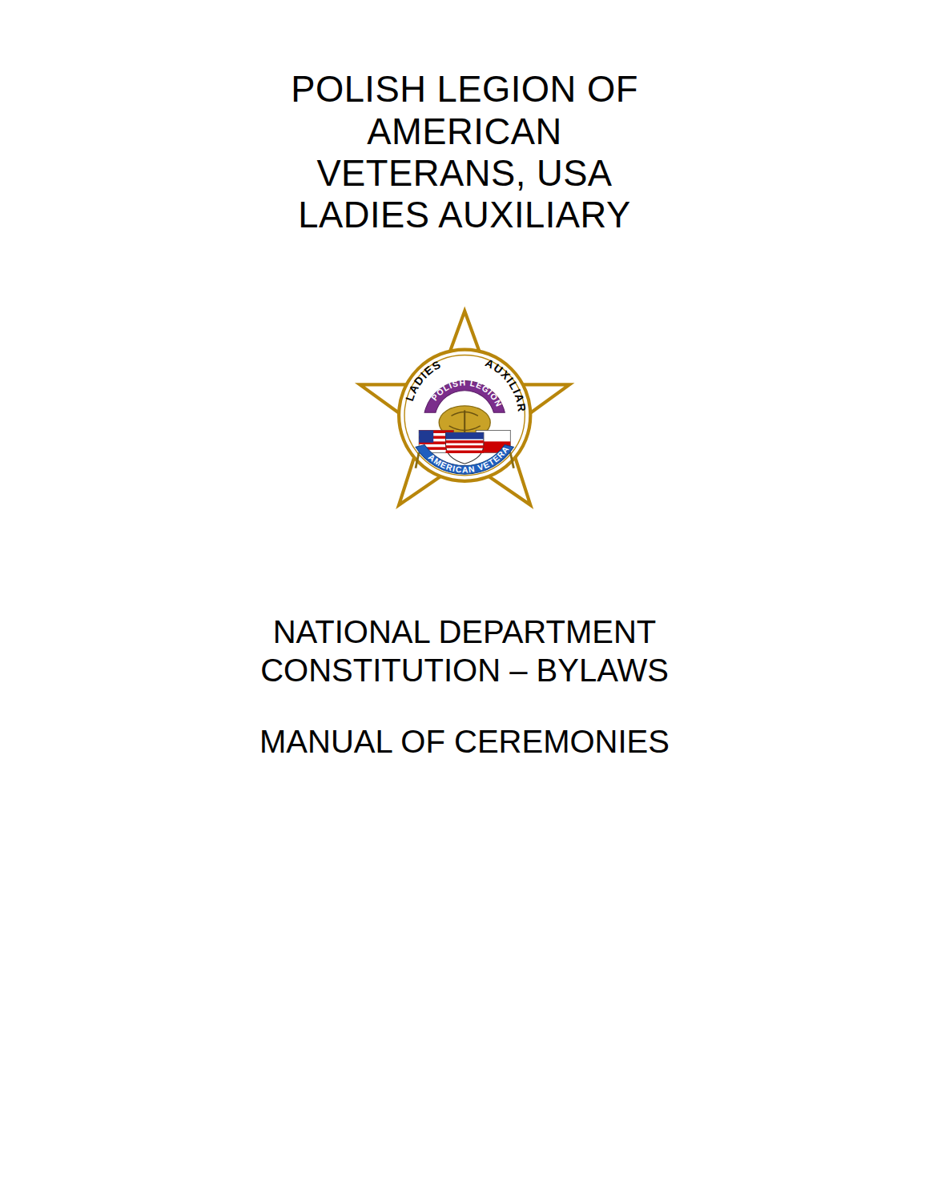POLISH LEGION OF AMERICAN
VETERANS, USA
LADIES AUXILIARY
Ladies Auxiliary — Polish Legion of American Veterans emblem LADIES AUXILIARY POLISH LEGION AMERICAN VETERANS
NATIONAL DEPARTMENT
CONSTITUTION – BYLAWS MANUAL OF CEREMONIES